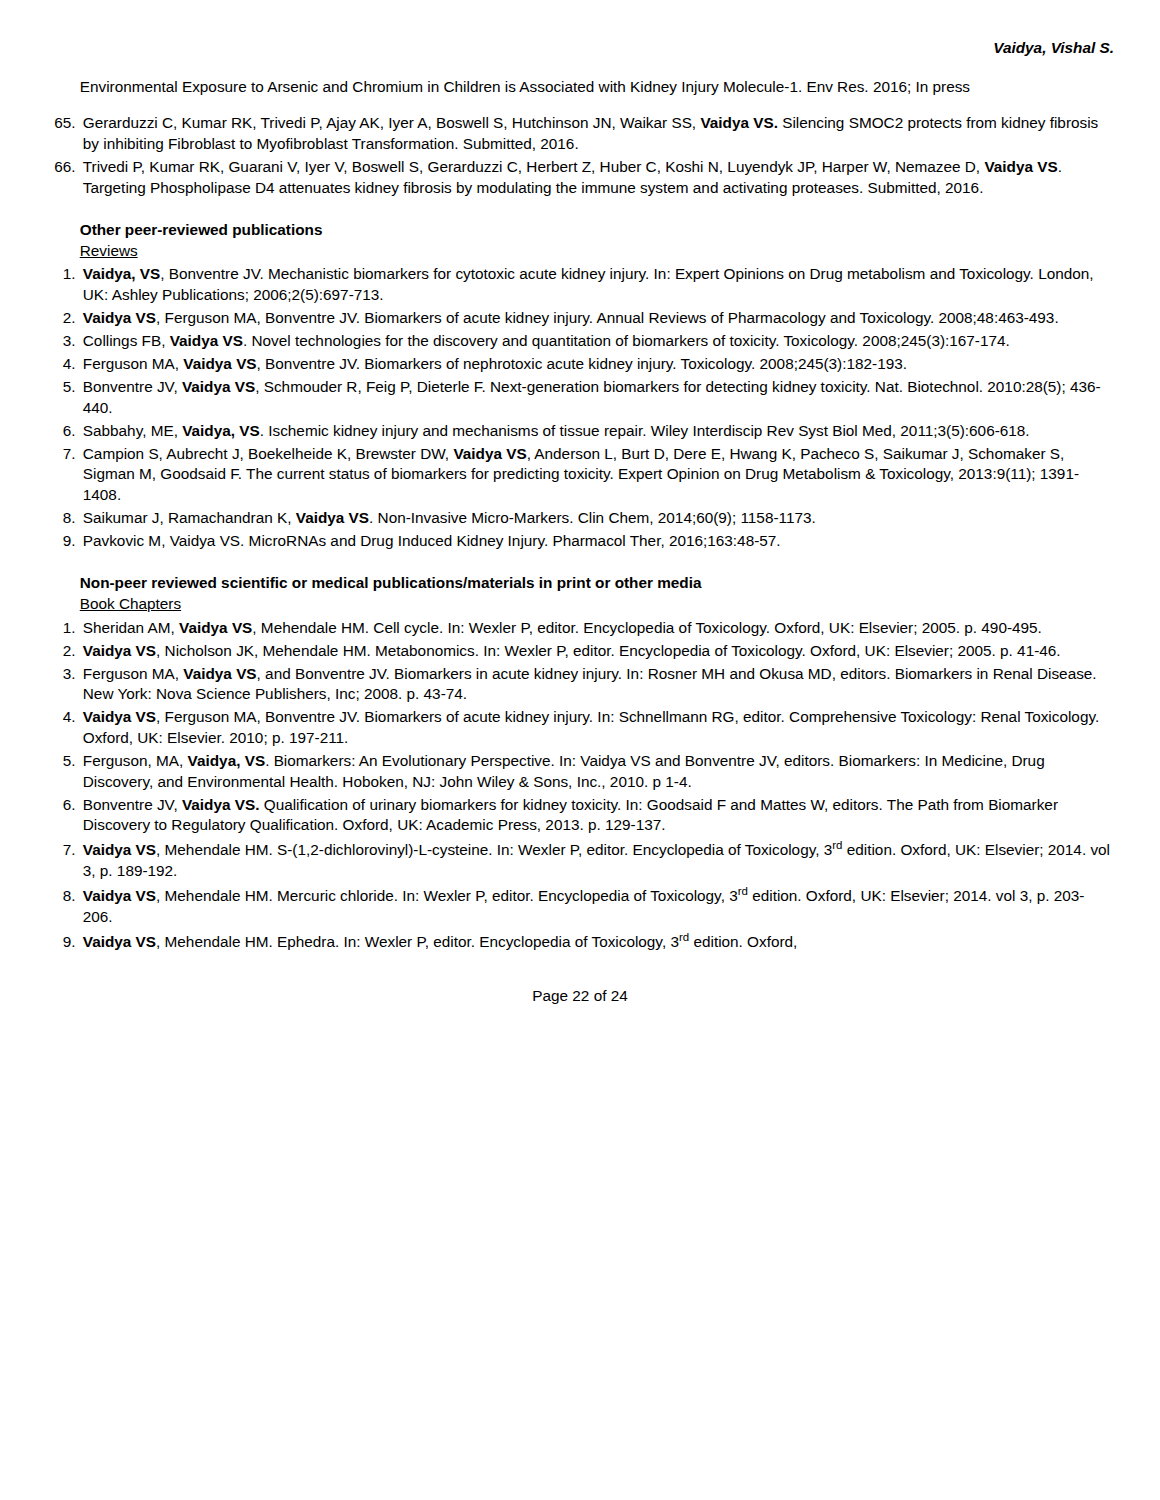Vaidya, Vishal S.
Environmental Exposure to Arsenic and Chromium in Children is Associated with Kidney Injury Molecule-1. Env Res. 2016; In press
Gerarduzzi C, Kumar RK, Trivedi P, Ajay AK, Iyer A, Boswell S, Hutchinson JN, Waikar SS, Vaidya VS. Silencing SMOC2 protects from kidney fibrosis by inhibiting Fibroblast to Myofibroblast Transformation. Submitted, 2016.
Trivedi P, Kumar RK, Guarani V, Iyer V, Boswell S, Gerarduzzi C, Herbert Z, Huber C, Koshi N, Luyendyk JP, Harper W, Nemazee D, Vaidya VS. Targeting Phospholipase D4 attenuates kidney fibrosis by modulating the immune system and activating proteases. Submitted, 2016.
Other peer-reviewed publications
Reviews
Vaidya, VS, Bonventre JV. Mechanistic biomarkers for cytotoxic acute kidney injury. In: Expert Opinions on Drug metabolism and Toxicology. London, UK: Ashley Publications; 2006;2(5):697-713.
Vaidya VS, Ferguson MA, Bonventre JV. Biomarkers of acute kidney injury. Annual Reviews of Pharmacology and Toxicology. 2008;48:463-493.
Collings FB, Vaidya VS. Novel technologies for the discovery and quantitation of biomarkers of toxicity. Toxicology. 2008;245(3):167-174.
Ferguson MA, Vaidya VS, Bonventre JV. Biomarkers of nephrotoxic acute kidney injury. Toxicology. 2008;245(3):182-193.
Bonventre JV, Vaidya VS, Schmouder R, Feig P, Dieterle F. Next-generation biomarkers for detecting kidney toxicity. Nat. Biotechnol. 2010:28(5); 436-440.
Sabbahy, ME, Vaidya, VS. Ischemic kidney injury and mechanisms of tissue repair. Wiley Interdiscip Rev Syst Biol Med, 2011;3(5):606-618.
Campion S, Aubrecht J, Boekelheide K, Brewster DW, Vaidya VS, Anderson L, Burt D, Dere E, Hwang K, Pacheco S, Saikumar J, Schomaker S, Sigman M, Goodsaid F. The current status of biomarkers for predicting toxicity. Expert Opinion on Drug Metabolism & Toxicology, 2013:9(11); 1391-1408.
Saikumar J, Ramachandran K, Vaidya VS. Non-Invasive Micro-Markers. Clin Chem, 2014;60(9); 1158-1173.
Pavkovic M, Vaidya VS. MicroRNAs and Drug Induced Kidney Injury. Pharmacol Ther, 2016;163:48-57.
Non-peer reviewed scientific or medical publications/materials in print or other media
Book Chapters
Sheridan AM, Vaidya VS, Mehendale HM. Cell cycle. In: Wexler P, editor. Encyclopedia of Toxicology. Oxford, UK: Elsevier; 2005. p. 490-495.
Vaidya VS, Nicholson JK, Mehendale HM. Metabonomics. In: Wexler P, editor. Encyclopedia of Toxicology. Oxford, UK: Elsevier; 2005. p. 41-46.
Ferguson MA, Vaidya VS, and Bonventre JV. Biomarkers in acute kidney injury. In: Rosner MH and Okusa MD, editors. Biomarkers in Renal Disease. New York: Nova Science Publishers, Inc; 2008. p. 43-74.
Vaidya VS, Ferguson MA, Bonventre JV. Biomarkers of acute kidney injury. In: Schnellmann RG, editor. Comprehensive Toxicology: Renal Toxicology. Oxford, UK: Elsevier. 2010; p. 197-211.
Ferguson, MA, Vaidya, VS. Biomarkers: An Evolutionary Perspective. In: Vaidya VS and Bonventre JV, editors. Biomarkers: In Medicine, Drug Discovery, and Environmental Health. Hoboken, NJ: John Wiley & Sons, Inc., 2010. p 1-4.
Bonventre JV, Vaidya VS. Qualification of urinary biomarkers for kidney toxicity. In: Goodsaid F and Mattes W, editors. The Path from Biomarker Discovery to Regulatory Qualification. Oxford, UK: Academic Press, 2013. p. 129-137.
Vaidya VS, Mehendale HM. S-(1,2-dichlorovinyl)-L-cysteine. In: Wexler P, editor. Encyclopedia of Toxicology, 3rd edition. Oxford, UK: Elsevier; 2014. vol 3, p. 189-192.
Vaidya VS, Mehendale HM. Mercuric chloride. In: Wexler P, editor. Encyclopedia of Toxicology, 3rd edition. Oxford, UK: Elsevier; 2014. vol 3, p. 203-206.
Vaidya VS, Mehendale HM. Ephedra. In: Wexler P, editor. Encyclopedia of Toxicology, 3rd edition. Oxford,
Page 22 of 24